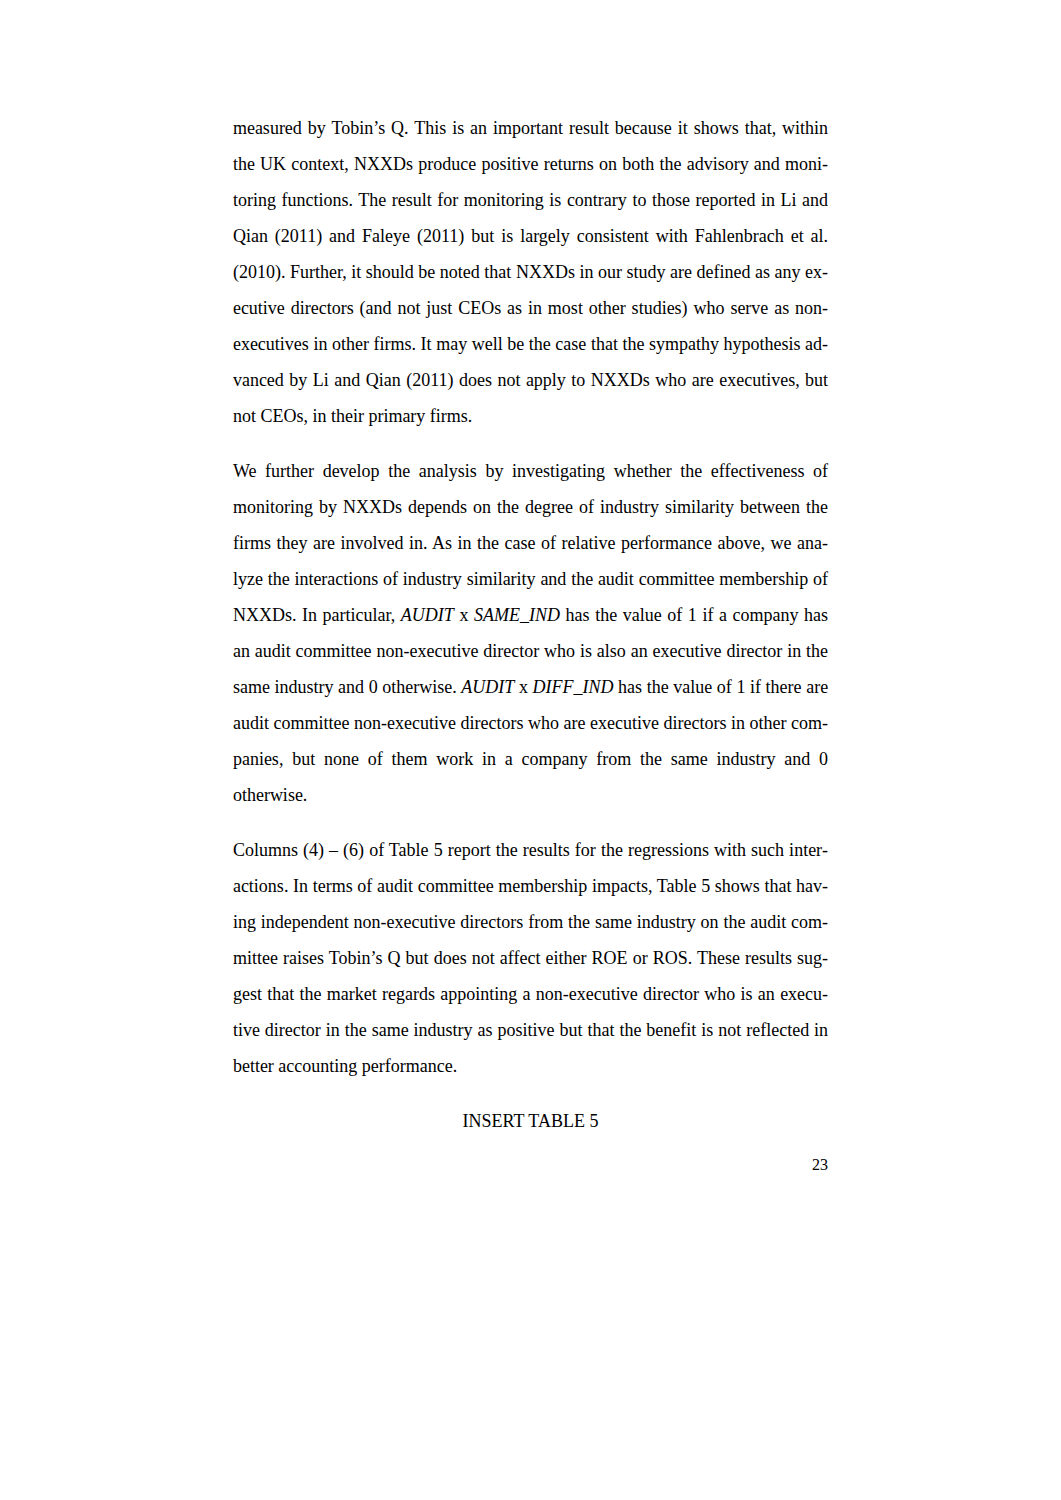measured by Tobin’s Q. This is an important result because it shows that, within the UK context, NXXDs produce positive returns on both the advisory and monitoring functions. The result for monitoring is contrary to those reported in Li and Qian (2011) and Faleye (2011) but is largely consistent with Fahlenbrach et al. (2010). Further, it should be noted that NXXDs in our study are defined as any executive directors (and not just CEOs as in most other studies) who serve as non-executives in other firms. It may well be the case that the sympathy hypothesis advanced by Li and Qian (2011) does not apply to NXXDs who are executives, but not CEOs, in their primary firms.
We further develop the analysis by investigating whether the effectiveness of monitoring by NXXDs depends on the degree of industry similarity between the firms they are involved in. As in the case of relative performance above, we analyze the interactions of industry similarity and the audit committee membership of NXXDs. In particular, AUDIT x SAME_IND has the value of 1 if a company has an audit committee non-executive director who is also an executive director in the same industry and 0 otherwise. AUDIT x DIFF_IND has the value of 1 if there are audit committee non-executive directors who are executive directors in other companies, but none of them work in a company from the same industry and 0 otherwise.
Columns (4) – (6) of Table 5 report the results for the regressions with such interactions. In terms of audit committee membership impacts, Table 5 shows that having independent non-executive directors from the same industry on the audit committee raises Tobin’s Q but does not affect either ROE or ROS. These results suggest that the market regards appointing a non-executive director who is an executive director in the same industry as positive but that the benefit is not reflected in better accounting performance.
INSERT TABLE 5
23